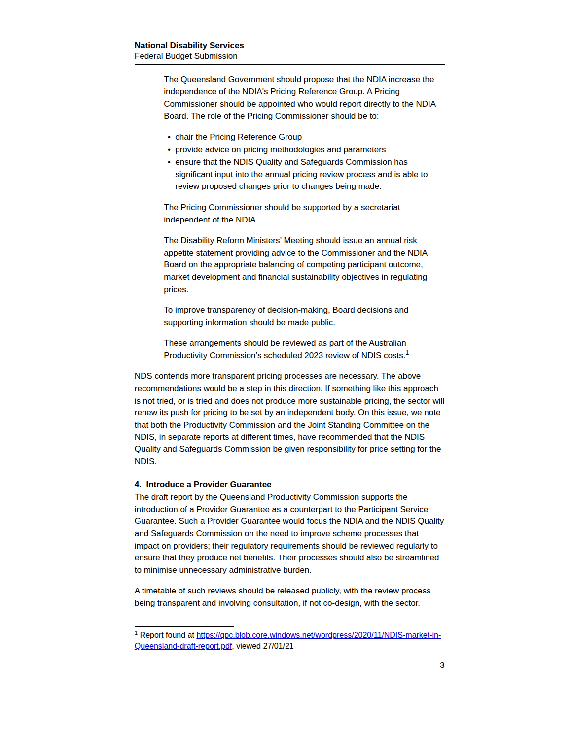National Disability Services
Federal Budget Submission
The Queensland Government should propose that the NDIA increase the independence of the NDIA's Pricing Reference Group. A Pricing Commissioner should be appointed who would report directly to the NDIA Board. The role of the Pricing Commissioner should be to:
chair the Pricing Reference Group
provide advice on pricing methodologies and parameters
ensure that the NDIS Quality and Safeguards Commission has significant input into the annual pricing review process and is able to review proposed changes prior to changes being made.
The Pricing Commissioner should be supported by a secretariat independent of the NDIA.
The Disability Reform Ministers’ Meeting should issue an annual risk appetite statement providing advice to the Commissioner and the NDIA Board on the appropriate balancing of competing participant outcome, market development and financial sustainability objectives in regulating prices.
To improve transparency of decision-making, Board decisions and supporting information should be made public.
These arrangements should be reviewed as part of the Australian Productivity Commission’s scheduled 2023 review of NDIS costs.1
NDS contends more transparent pricing processes are necessary. The above recommendations would be a step in this direction. If something like this approach is not tried, or is tried and does not produce more sustainable pricing, the sector will renew its push for pricing to be set by an independent body. On this issue, we note that both the Productivity Commission and the Joint Standing Committee on the NDIS, in separate reports at different times, have recommended that the NDIS Quality and Safeguards Commission be given responsibility for price setting for the NDIS.
4. Introduce a Provider Guarantee
The draft report by the Queensland Productivity Commission supports the introduction of a Provider Guarantee as a counterpart to the Participant Service Guarantee. Such a Provider Guarantee would focus the NDIA and the NDIS Quality and Safeguards Commission on the need to improve scheme processes that impact on providers; their regulatory requirements should be reviewed regularly to ensure that they produce net benefits. Their processes should also be streamlined to minimise unnecessary administrative burden.
A timetable of such reviews should be released publicly, with the review process being transparent and involving consultation, if not co-design, with the sector.
1 Report found at https://qpc.blob.core.windows.net/wordpress/2020/11/NDIS-market-in-Queensland-draft-report.pdf, viewed 27/01/21
3